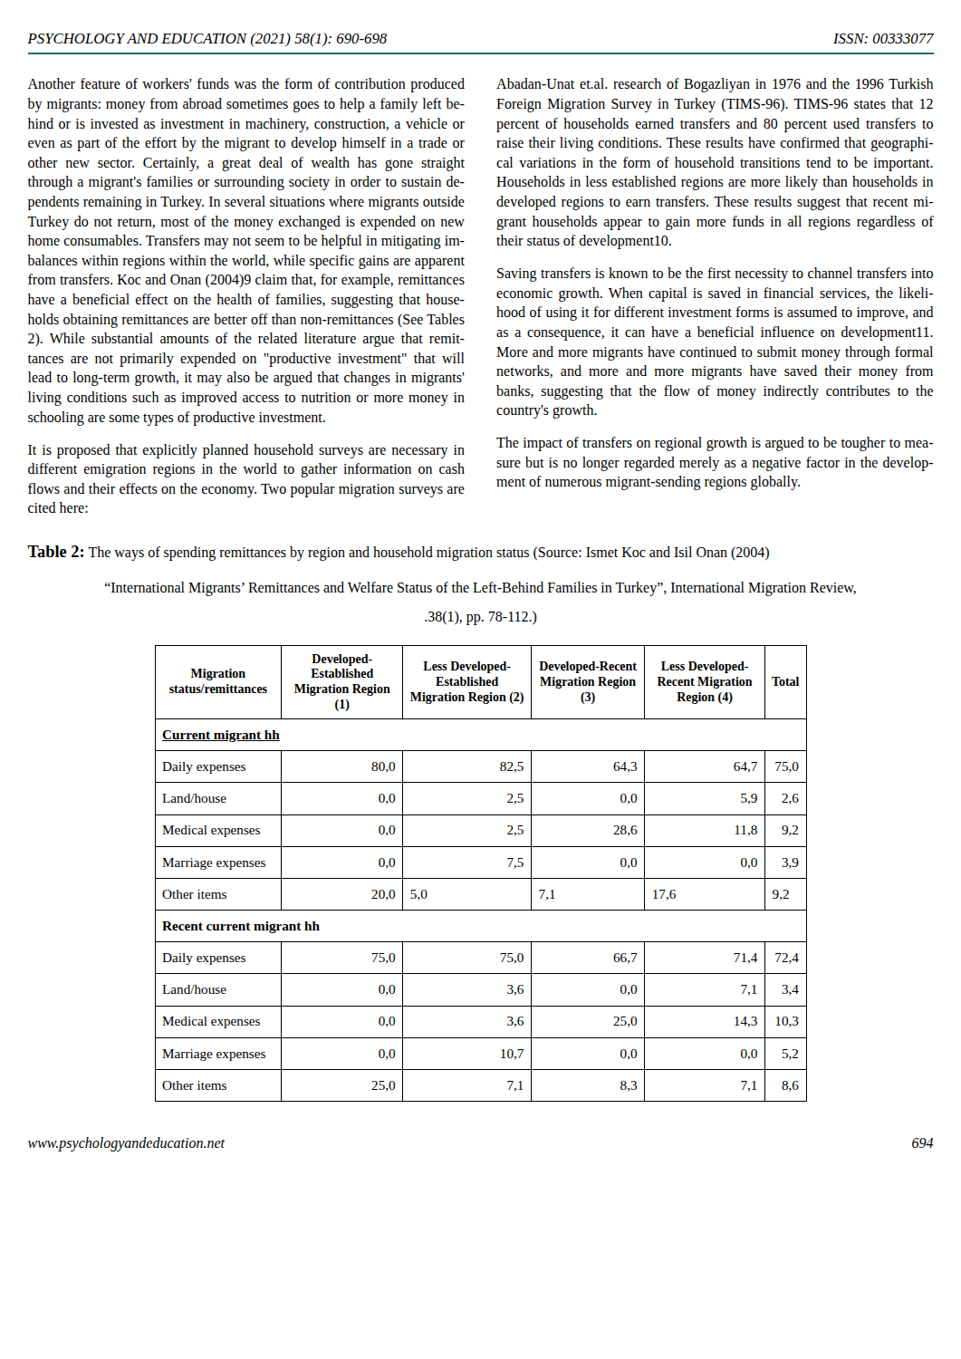PSYCHOLOGY AND EDUCATION (2021) 58(1): 690-698 ISSN: 00333077
Another feature of workers' funds was the form of contribution produced by migrants: money from abroad sometimes goes to help a family left behind or is invested as investment in machinery, construction, a vehicle or even as part of the effort by the migrant to develop himself in a trade or other new sector. Certainly, a great deal of wealth has gone straight through a migrant's families or surrounding society in order to sustain dependents remaining in Turkey. In several situations where migrants outside Turkey do not return, most of the money exchanged is expended on new home consumables. Transfers may not seem to be helpful in mitigating imbalances within regions within the world, while specific gains are apparent from transfers. Koc and Onan (2004)9 claim that, for example, remittances have a beneficial effect on the health of families, suggesting that households obtaining remittances are better off than non-remittances (See Tables 2). While substantial amounts of the related literature argue that remittances are not primarily expended on "productive investment" that will lead to long-term growth, it may also be argued that changes in migrants' living conditions such as improved access to nutrition or more money in schooling are some types of productive investment.
It is proposed that explicitly planned household surveys are necessary in different emigration regions in the world to gather information on cash flows and their effects on the economy. Two popular migration surveys are cited here:
Abadan-Unat et.al. research of Bogazliyan in 1976 and the 1996 Turkish Foreign Migration Survey in Turkey (TIMS-96). TIMS-96 states that 12 percent of households earned transfers and 80 percent used transfers to raise their living conditions. These results have confirmed that geographical variations in the form of household transitions tend to be important. Households in less established regions are more likely than households in developed regions to earn transfers. These results suggest that recent migrant households appear to gain more funds in all regions regardless of their status of development10.
Saving transfers is known to be the first necessity to channel transfers into economic growth. When capital is saved in financial services, the likelihood of using it for different investment forms is assumed to improve, and as a consequence, it can have a beneficial influence on development11. More and more migrants have continued to submit money through formal networks, and more and more migrants have saved their money from banks, suggesting that the flow of money indirectly contributes to the country's growth.
The impact of transfers on regional growth is argued to be tougher to measure but is no longer regarded merely as a negative factor in the development of numerous migrant-sending regions globally.
Table 2: The ways of spending remittances by region and household migration status (Source: Ismet Koc and Isil Onan (2004)
“International Migrants’ Remittances and Welfare Status of the Left-Behind Families in Turkey”, International Migration Review, .38(1), pp. 78-112.)
| Migration status/remittances | Developed-Established Migration Region (1) | Less Developed-Established Migration Region (2) | Developed-Recent Migration Region (3) | Less Developed-Recent Migration Region (4) | Total |
| --- | --- | --- | --- | --- | --- |
| Current migrant hh |
| Daily expenses | 80,0 | 82,5 | 64,3 | 64,7 | 75,0 |
| Land/house | 0,0 | 2,5 | 0,0 | 5,9 | 2,6 |
| Medical expenses | 0,0 | 2,5 | 28,6 | 11,8 | 9,2 |
| Marriage expenses | 0,0 | 7,5 | 0,0 | 0,0 | 3,9 |
| Other items | 20,0 | 5,0 | 7,1 | 17,6 | 9,2 |
| Recent current migrant hh |
| Daily expenses | 75,0 | 75,0 | 66,7 | 71,4 | 72,4 |
| Land/house | 0,0 | 3,6 | 0,0 | 7,1 | 3,4 |
| Medical expenses | 0,0 | 3,6 | 25,0 | 14,3 | 10,3 |
| Marriage expenses | 0,0 | 10,7 | 0,0 | 0,0 | 5,2 |
| Other items | 25,0 | 7,1 | 8,3 | 7,1 | 8,6 |
www.psychologyandeducation.net 694